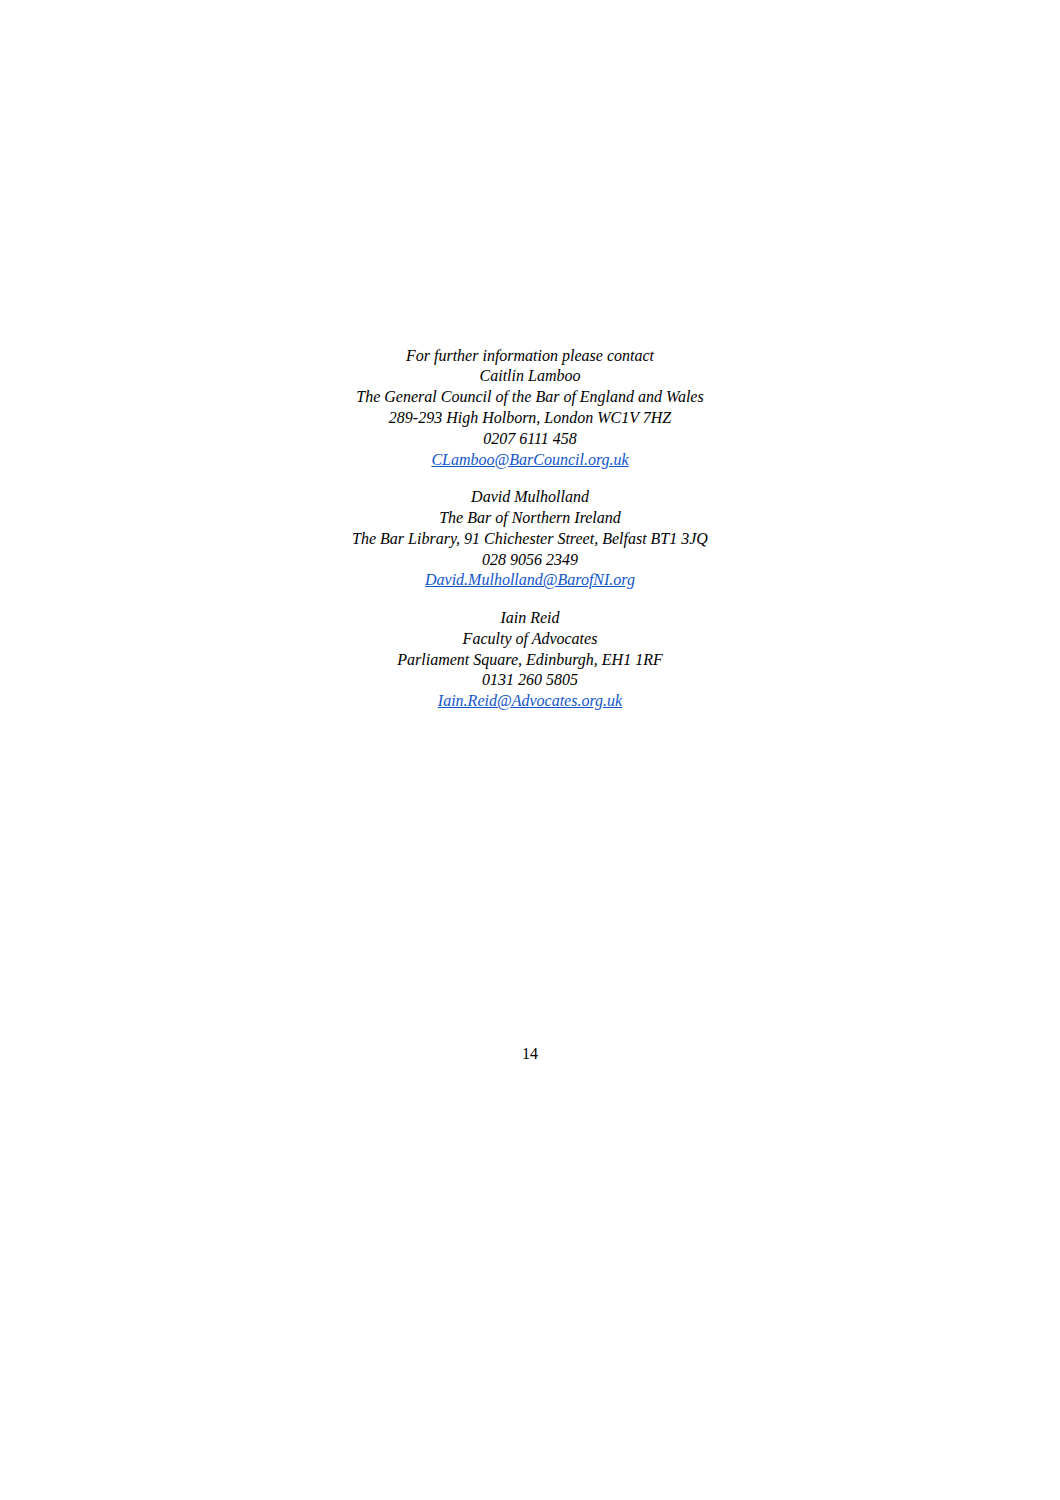For further information please contact
Caitlin Lamboo
The General Council of the Bar of England and Wales
289-293 High Holborn, London WC1V 7HZ
0207 6111 458
CLamboo@BarCouncil.org.uk
David Mulholland
The Bar of Northern Ireland
The Bar Library, 91 Chichester Street, Belfast BT1 3JQ
028 9056 2349
David.Mulholland@BarofNI.org
Iain Reid
Faculty of Advocates
Parliament Square, Edinburgh, EH1 1RF
0131 260 5805
Iain.Reid@Advocates.org.uk
14